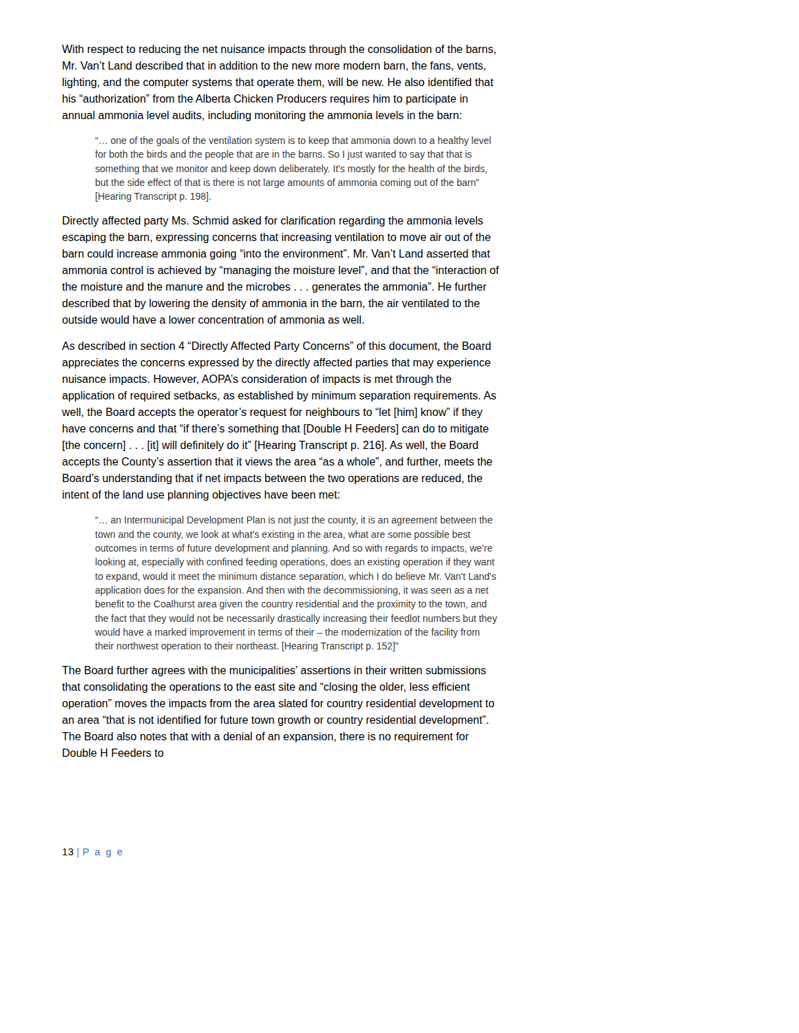With respect to reducing the net nuisance impacts through the consolidation of the barns, Mr. Van’t Land described that in addition to the new more modern barn, the fans, vents, lighting, and the computer systems that operate them, will be new. He also identified that his “authorization” from the Alberta Chicken Producers requires him to participate in annual ammonia level audits, including monitoring the ammonia levels in the barn:
“… one of the goals of the ventilation system is to keep that ammonia down to a healthy level for both the birds and the people that are in the barns. So I just wanted to say that that is something that we monitor and keep down deliberately. It's mostly for the health of the birds, but the side effect of that is there is not large amounts of ammonia coming out of the barn” [Hearing Transcript p. 198].
Directly affected party Ms. Schmid asked for clarification regarding the ammonia levels escaping the barn, expressing concerns that increasing ventilation to move air out of the barn could increase ammonia going “into the environment”. Mr. Van’t Land asserted that ammonia control is achieved by “managing the moisture level”, and that the “interaction of the moisture and the manure and the microbes . . . generates the ammonia”. He further described that by lowering the density of ammonia in the barn, the air ventilated to the outside would have a lower concentration of ammonia as well.
As described in section 4 “Directly Affected Party Concerns” of this document, the Board appreciates the concerns expressed by the directly affected parties that may experience nuisance impacts. However, AOPA’s consideration of impacts is met through the application of required setbacks, as established by minimum separation requirements. As well, the Board accepts the operator’s request for neighbours to “let [him] know” if they have concerns and that “if there’s something that [Double H Feeders] can do to mitigate [the concern] . . . [it] will definitely do it” [Hearing Transcript p. 216]. As well, the Board accepts the County’s assertion that it views the area “as a whole”, and further, meets the Board’s understanding that if net impacts between the two operations are reduced, the intent of the land use planning objectives have been met:
“… an Intermunicipal Development Plan is not just the county, it is an agreement between the town and the county, we look at what's existing in the area, what are some possible best outcomes in terms of future development and planning. And so with regards to impacts, we're looking at, especially with confined feeding operations, does an existing operation if they want to expand, would it meet the minimum distance separation, which I do believe Mr. Van't Land's application does for the expansion. And then with the decommissioning, it was seen as a net benefit to the Coalhurst area given the country residential and the proximity to the town, and the fact that they would not be necessarily drastically increasing their feedlot numbers but they would have a marked improvement in terms of their – the modernization of the facility from their northwest operation to their northeast. [Hearing Transcript p. 152]”
The Board further agrees with the municipalities’ assertions in their written submissions that consolidating the operations to the east site and “closing the older, less efficient operation” moves the impacts from the area slated for country residential development to an area “that is not identified for future town growth or country residential development”. The Board also notes that with a denial of an expansion, there is no requirement for Double H Feeders to
13|P a g e